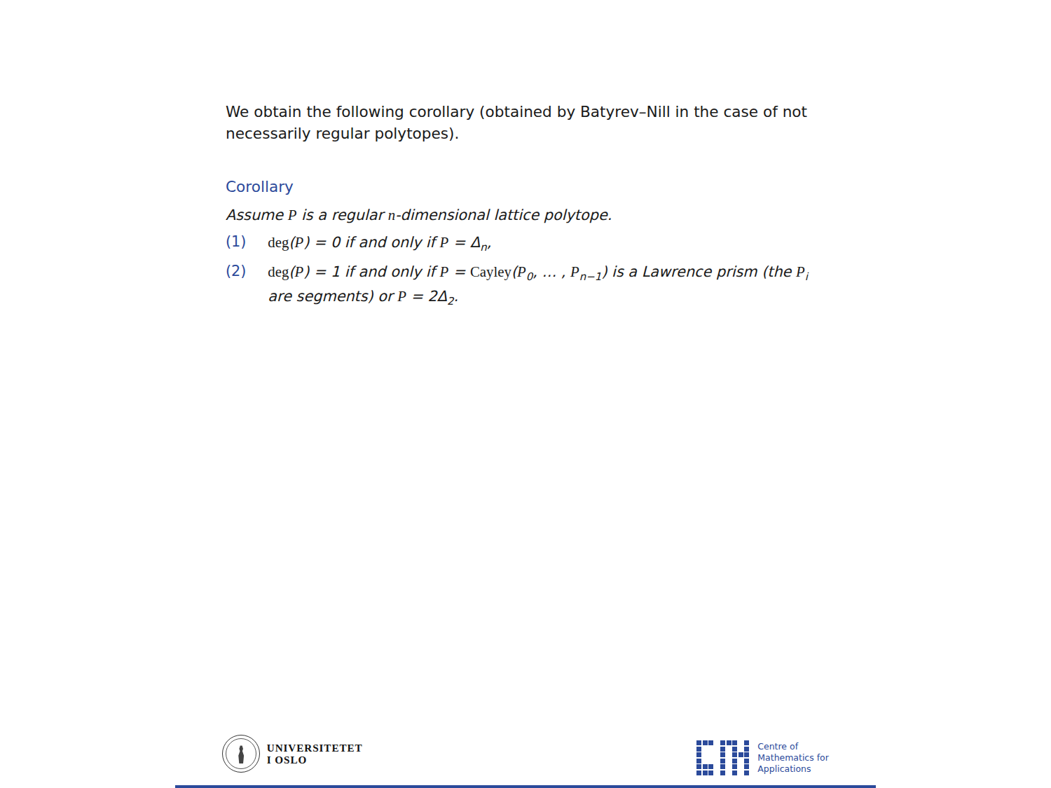We obtain the following corollary (obtained by Batyrev–Nill in the case of not necessarily regular polytopes).
Corollary
Assume P is a regular n-dimensional lattice polytope.
(1) deg(P) = 0 if and only if P = Δn,
(2) deg(P) = 1 if and only if P = Cayley(P0, … , Pn−1) is a Lawrence prism (the Pi are segments) or P = 2Δ2.
UNIVERSITETET
I OSLO
Centre of Mathematics for Applications